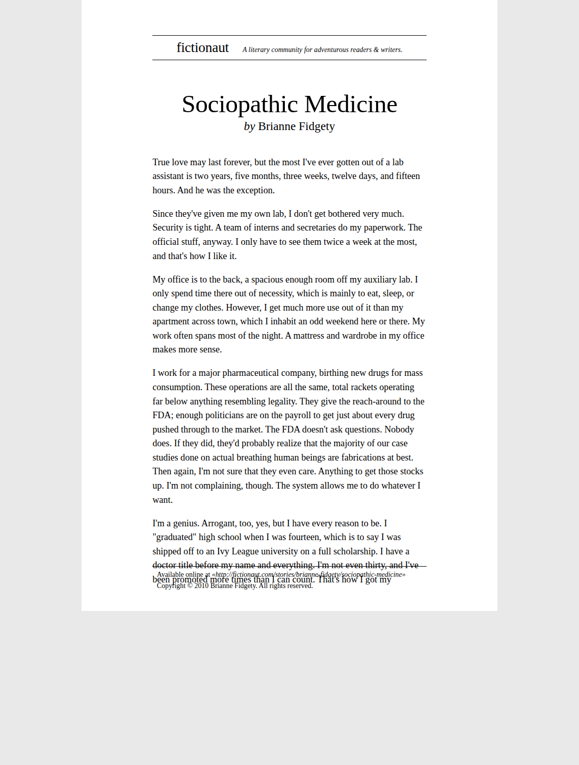fictionaut A literary community for adventurous readers & writers.
Sociopathic Medicine
by Brianne Fidgety
True love may last forever, but the most I've ever gotten out of a lab assistant is two years, five months, three weeks, twelve days, and fifteen hours. And he was the exception.
Since they've given me my own lab, I don't get bothered very much. Security is tight. A team of interns and secretaries do my paperwork. The official stuff, anyway. I only have to see them twice a week at the most, and that's how I like it.
My office is to the back, a spacious enough room off my auxiliary lab. I only spend time there out of necessity, which is mainly to eat, sleep, or change my clothes. However, I get much more use out of it than my apartment across town, which I inhabit an odd weekend here or there. My work often spans most of the night. A mattress and wardrobe in my office makes more sense.
I work for a major pharmaceutical company, birthing new drugs for mass consumption. These operations are all the same, total rackets operating far below anything resembling legality. They give the reach-around to the FDA; enough politicians are on the payroll to get just about every drug pushed through to the market. The FDA doesn't ask questions. Nobody does. If they did, they'd probably realize that the majority of our case studies done on actual breathing human beings are fabrications at best. Then again, I'm not sure that they even care. Anything to get those stocks up. I'm not complaining, though. The system allows me to do whatever I want.
I'm a genius. Arrogant, too, yes, but I have every reason to be. I "graduated" high school when I was fourteen, which is to say I was shipped off to an Ivy League university on a full scholarship. I have a doctor title before my name and everything. I'm not even thirty, and I've been promoted more times than I can count. That's how I got my
Available online at «http://fictionaut.com/stories/brianne-fidgety/sociopathic-medicine»
Copyright © 2010 Brianne Fidgety. All rights reserved.